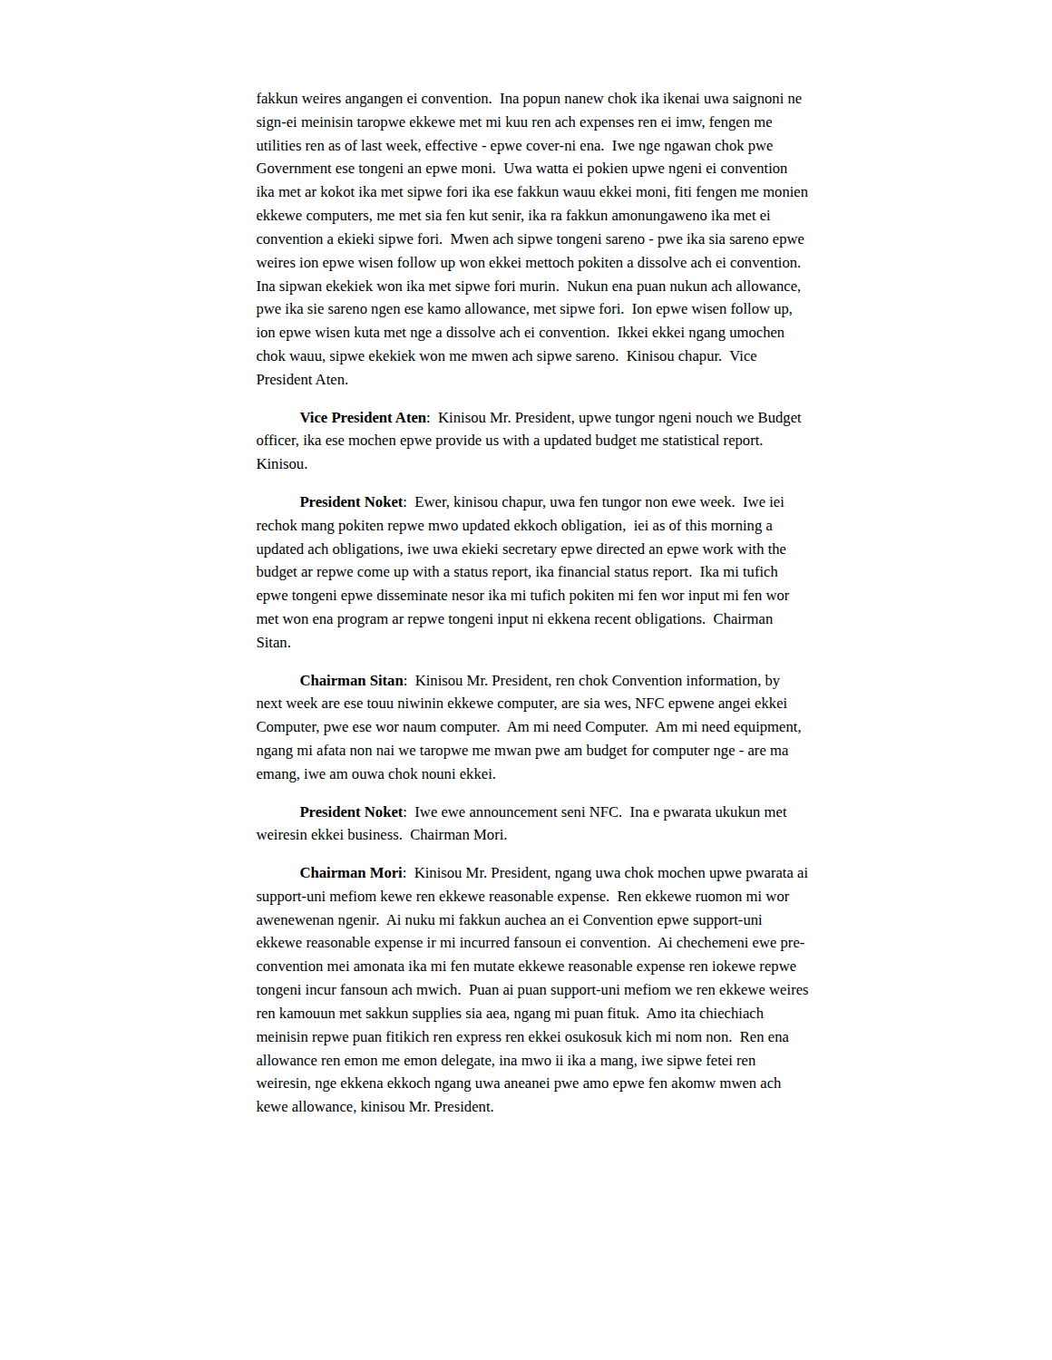fakkun weires angangen ei convention. Ina popun nanew chok ika ikenai uwa saignoni ne sign-ei meinisin taropwe ekkewe met mi kuu ren ach expenses ren ei imw, fengen me utilities ren as of last week, effective - epwe cover-ni ena. Iwe nge ngawan chok pwe Government ese tongeni an epwe moni. Uwa watta ei pokien upwe ngeni ei convention ika met ar kokot ika met sipwe fori ika ese fakkun wauu ekkei moni, fiti fengen me monien ekkewe computers, me met sia fen kut senir, ika ra fakkun amonungaweno ika met ei convention a ekieki sipwe fori. Mwen ach sipwe tongeni sareno - pwe ika sia sareno epwe weires ion epwe wisen follow up won ekkei mettoch pokiten a dissolve ach ei convention. Ina sipwan ekekiek won ika met sipwe fori murin. Nukun ena puan nukun ach allowance, pwe ika sie sareno ngen ese kamo allowance, met sipwe fori. Ion epwe wisen follow up, ion epwe wisen kuta met nge a dissolve ach ei convention. Ikkei ekkei ngang umochen chok wauu, sipwe ekekiek won me mwen ach sipwe sareno. Kinisou chapur. Vice President Aten.
Vice President Aten: Kinisou Mr. President, upwe tungor ngeni nouch we Budget officer, ika ese mochen epwe provide us with a updated budget me statistical report. Kinisou.
President Noket: Ewer, kinisou chapur, uwa fen tungor non ewe week. Iwe iei rechok mang pokiten repwe mwo updated ekkoch obligation, iei as of this morning a updated ach obligations, iwe uwa ekieki secretary epwe directed an epwe work with the budget ar repwe come up with a status report, ika financial status report. Ika mi tufich epwe tongeni epwe disseminate nesor ika mi tufich pokiten mi fen wor input mi fen wor met won ena program ar repwe tongeni input ni ekkena recent obligations. Chairman Sitan.
Chairman Sitan: Kinisou Mr. President, ren chok Convention information, by next week are ese touu niwinin ekkewe computer, are sia wes, NFC epwene angei ekkei Computer, pwe ese wor naum computer. Am mi need Computer. Am mi need equipment, ngang mi afata non nai we taropwe me mwan pwe am budget for computer nge - are ma emang, iwe am ouwa chok nouni ekkei.
President Noket: Iwe ewe announcement seni NFC. Ina e pwarata ukukun met weiresin ekkei business. Chairman Mori.
Chairman Mori: Kinisou Mr. President, ngang uwa chok mochen upwe pwarata ai support-uni mefiom kewe ren ekkewe reasonable expense. Ren ekkewe ruomon mi wor awenewenan ngenir. Ai nuku mi fakkun auchea an ei Convention epwe support-uni ekkewe reasonable expense ir mi incurred fansoun ei convention. Ai chechemeni ewe pre-convention mei amonata ika mi fen mutate ekkewe reasonable expense ren iokewe repwe tongeni incur fansoun ach mwich. Puan ai puan support-uni mefiom we ren ekkewe weires ren kamouun met sakkun supplies sia aea, ngang mi puan fituk. Amo ita chiechiach meinisin repwe puan fitikich ren express ren ekkei osukosuk kich mi nom non. Ren ena allowance ren emon me emon delegate, ina mwo ii ika a mang, iwe sipwe fetei ren weiresin, nge ekkena ekkoch ngang uwa aneanei pwe amo epwe fen akomw mwen ach kewe allowance, kinisou Mr. President.